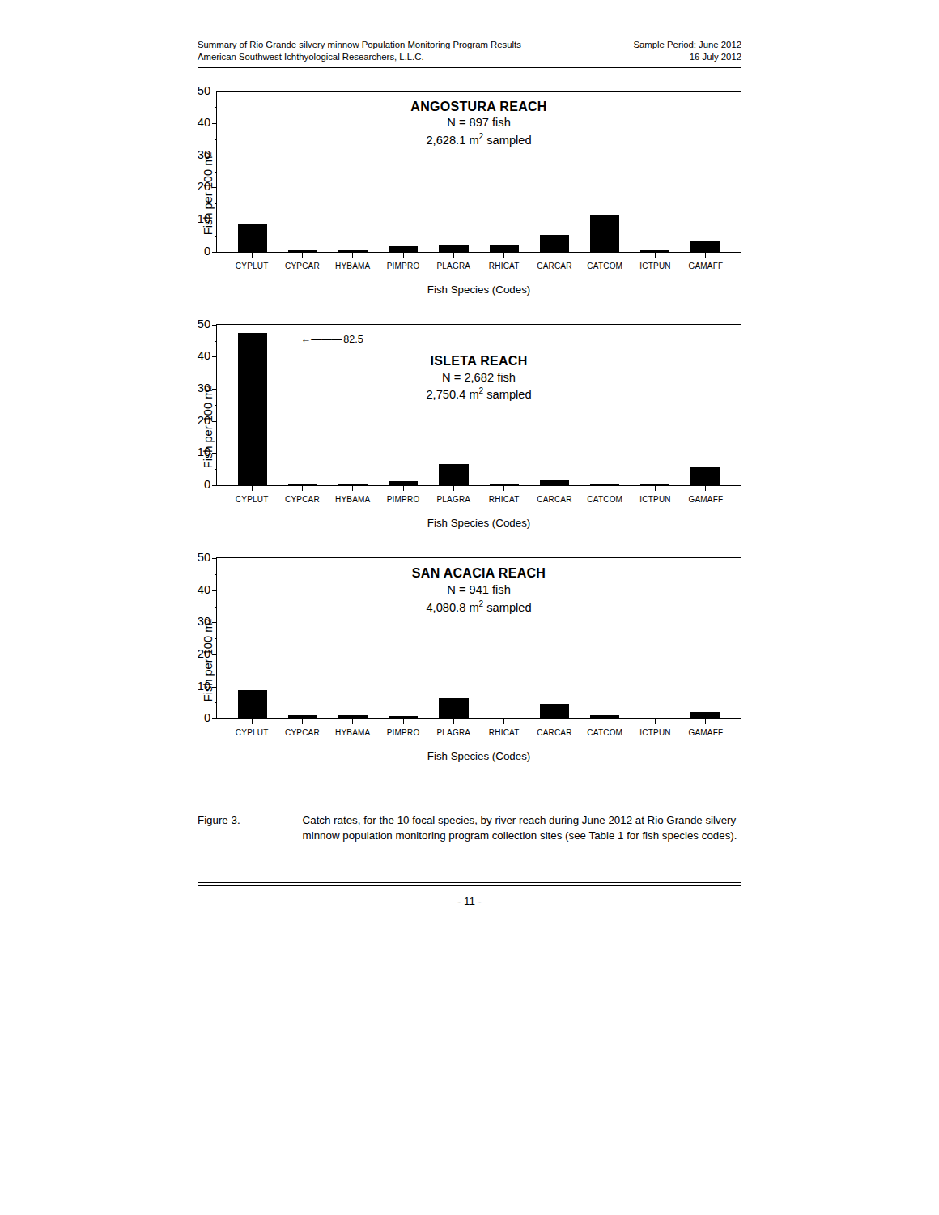Summary of Rio Grande silvery minnow Population Monitoring Program Results
American Southwest Ichthyological Researchers, L.L.C.
Sample Period: June 2012
16 July 2012
Fish per 100 m2
ANGOSTURA REACH
N = 897 fish
2,628.1 m2 sampled
50
40
30
20
10
0
CYPLUT
CYPCAR
HYBAMA
PIMPRO
PLAGRA
RHICAT
CARCAR
CATCOM
ICTPUN
GAMAFF
Fish Species (Codes)
Fish per 100 m2
ISLETA REACH
N = 2,682 fish
2,750.4 m2 sampled
←———82.5
50
40
30
20
10
0
CYPLUT
CYPCAR
HYBAMA
PIMPRO
PLAGRA
RHICAT
CARCAR
CATCOM
ICTPUN
GAMAFF
Fish Species (Codes)
Fish per 100 m2
SAN ACACIA REACH
N = 941 fish
4,080.8 m2 sampled
50
40
30
20
10
0
CYPLUT
CYPCAR
HYBAMA
PIMPRO
PLAGRA
RHICAT
CARCAR
CATCOM
ICTPUN
GAMAFF
Fish Species (Codes)
Figure 3.
Catch rates, for the 10 focal species, by river reach during June 2012 at Rio Grande silvery minnow population monitoring program collection sites (see Table 1 for fish species codes).
- 11 -